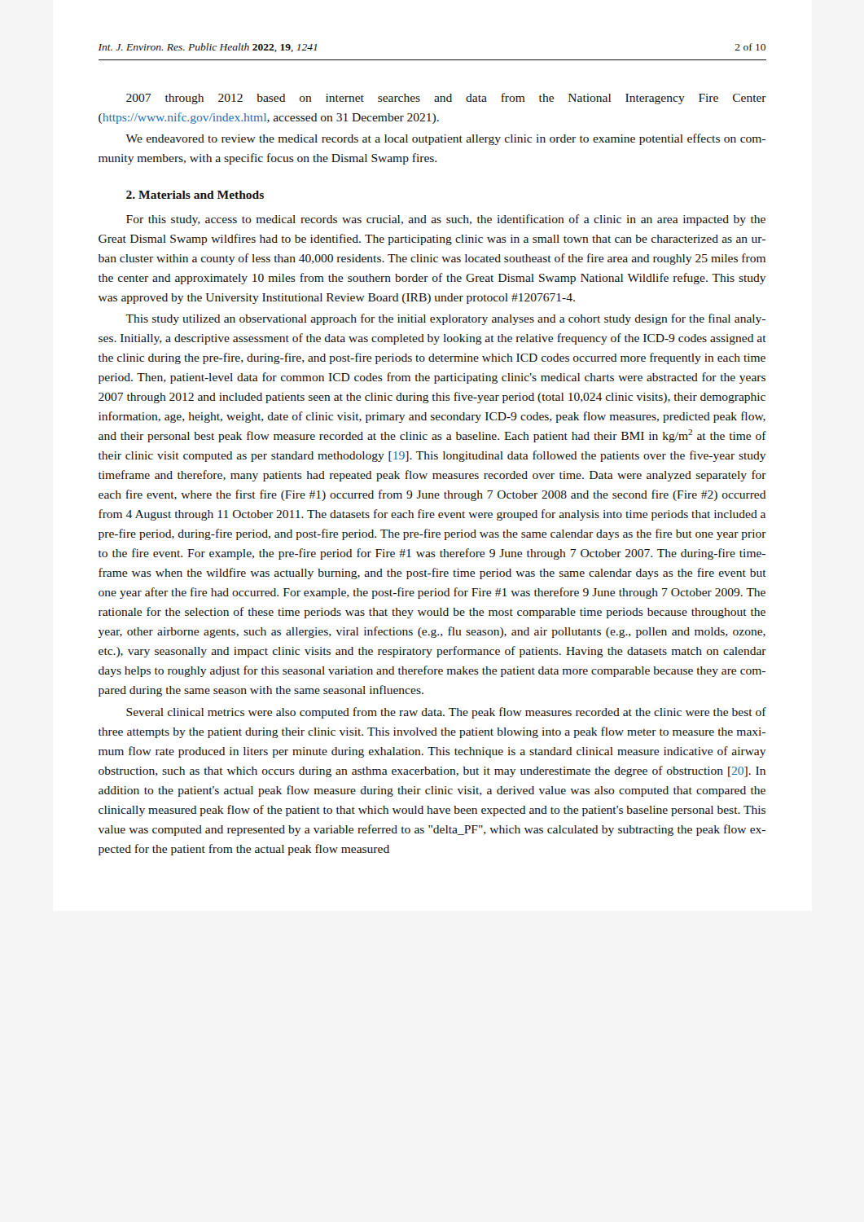Int. J. Environ. Res. Public Health 2022, 19, 1241 2 of 10
2007 through 2012 based on internet searches and data from the National Interagency Fire Center (https://www.nifc.gov/index.html, accessed on 31 December 2021).
We endeavored to review the medical records at a local outpatient allergy clinic in order to examine potential effects on community members, with a specific focus on the Dismal Swamp fires.
2. Materials and Methods
For this study, access to medical records was crucial, and as such, the identification of a clinic in an area impacted by the Great Dismal Swamp wildfires had to be identified. The participating clinic was in a small town that can be characterized as an urban cluster within a county of less than 40,000 residents. The clinic was located southeast of the fire area and roughly 25 miles from the center and approximately 10 miles from the southern border of the Great Dismal Swamp National Wildlife refuge. This study was approved by the University Institutional Review Board (IRB) under protocol #1207671-4.
This study utilized an observational approach for the initial exploratory analyses and a cohort study design for the final analyses. Initially, a descriptive assessment of the data was completed by looking at the relative frequency of the ICD-9 codes assigned at the clinic during the pre-fire, during-fire, and post-fire periods to determine which ICD codes occurred more frequently in each time period. Then, patient-level data for common ICD codes from the participating clinic's medical charts were abstracted for the years 2007 through 2012 and included patients seen at the clinic during this five-year period (total 10,024 clinic visits), their demographic information, age, height, weight, date of clinic visit, primary and secondary ICD-9 codes, peak flow measures, predicted peak flow, and their personal best peak flow measure recorded at the clinic as a baseline. Each patient had their BMI in kg/m2 at the time of their clinic visit computed as per standard methodology [19]. This longitudinal data followed the patients over the five-year study timeframe and therefore, many patients had repeated peak flow measures recorded over time. Data were analyzed separately for each fire event, where the first fire (Fire #1) occurred from 9 June through 7 October 2008 and the second fire (Fire #2) occurred from 4 August through 11 October 2011. The datasets for each fire event were grouped for analysis into time periods that included a pre-fire period, during-fire period, and post-fire period. The pre-fire period was the same calendar days as the fire but one year prior to the fire event. For example, the pre-fire period for Fire #1 was therefore 9 June through 7 October 2007. The during-fire timeframe was when the wildfire was actually burning, and the post-fire time period was the same calendar days as the fire event but one year after the fire had occurred. For example, the post-fire period for Fire #1 was therefore 9 June through 7 October 2009. The rationale for the selection of these time periods was that they would be the most comparable time periods because throughout the year, other airborne agents, such as allergies, viral infections (e.g., flu season), and air pollutants (e.g., pollen and molds, ozone, etc.), vary seasonally and impact clinic visits and the respiratory performance of patients. Having the datasets match on calendar days helps to roughly adjust for this seasonal variation and therefore makes the patient data more comparable because they are compared during the same season with the same seasonal influences.
Several clinical metrics were also computed from the raw data. The peak flow measures recorded at the clinic were the best of three attempts by the patient during their clinic visit. This involved the patient blowing into a peak flow meter to measure the maximum flow rate produced in liters per minute during exhalation. This technique is a standard clinical measure indicative of airway obstruction, such as that which occurs during an asthma exacerbation, but it may underestimate the degree of obstruction [20]. In addition to the patient's actual peak flow measure during their clinic visit, a derived value was also computed that compared the clinically measured peak flow of the patient to that which would have been expected and to the patient's baseline personal best. This value was computed and represented by a variable referred to as "delta_PF", which was calculated by subtracting the peak flow expected for the patient from the actual peak flow measured